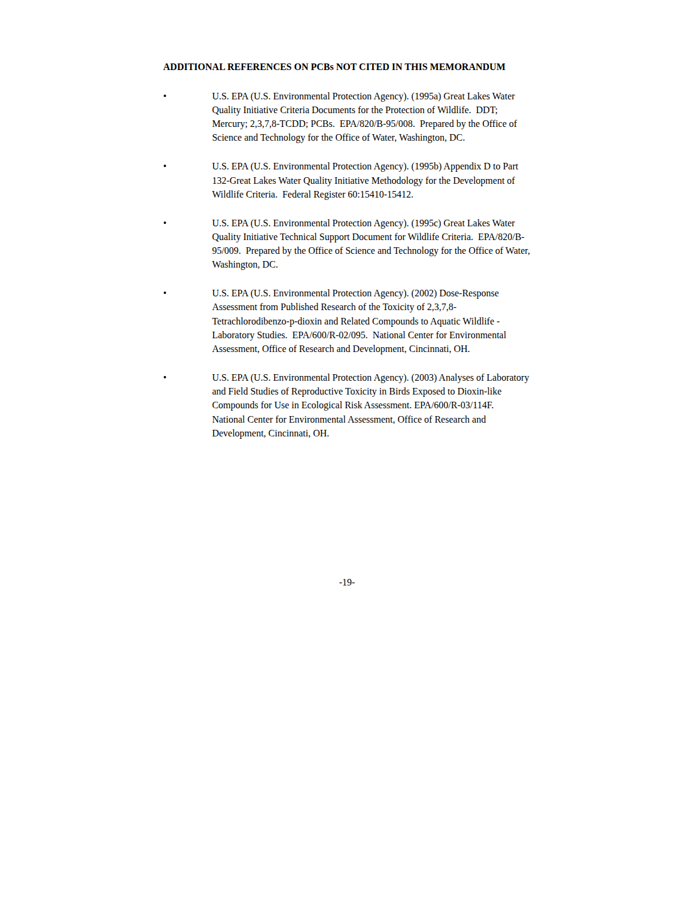ADDITIONAL REFERENCES ON PCBs NOT CITED IN THIS MEMORANDUM
U.S. EPA (U.S. Environmental Protection Agency). (1995a) Great Lakes Water Quality Initiative Criteria Documents for the Protection of Wildlife. DDT; Mercury; 2,3,7,8-TCDD; PCBs. EPA/820/B-95/008. Prepared by the Office of Science and Technology for the Office of Water, Washington, DC.
U.S. EPA (U.S. Environmental Protection Agency). (1995b) Appendix D to Part 132-Great Lakes Water Quality Initiative Methodology for the Development of Wildlife Criteria. Federal Register 60:15410-15412.
U.S. EPA (U.S. Environmental Protection Agency). (1995c) Great Lakes Water Quality Initiative Technical Support Document for Wildlife Criteria. EPA/820/B-95/009. Prepared by the Office of Science and Technology for the Office of Water, Washington, DC.
U.S. EPA (U.S. Environmental Protection Agency). (2002) Dose-Response Assessment from Published Research of the Toxicity of 2,3,7,8-Tetrachlorodibenzo-p-dioxin and Related Compounds to Aquatic Wildlife - Laboratory Studies. EPA/600/R-02/095. National Center for Environmental Assessment, Office of Research and Development, Cincinnati, OH.
U.S. EPA (U.S. Environmental Protection Agency). (2003) Analyses of Laboratory and Field Studies of Reproductive Toxicity in Birds Exposed to Dioxin-like Compounds for Use in Ecological Risk Assessment. EPA/600/R-03/114F. National Center for Environmental Assessment, Office of Research and Development, Cincinnati, OH.
-19-